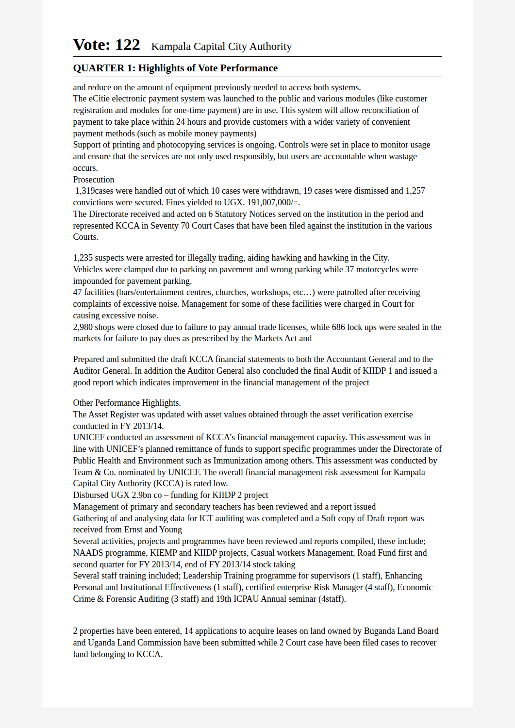Vote: 122 Kampala Capital City Authority
QUARTER 1: Highlights of Vote Performance
and reduce on the amount of equipment previously needed to access both systems.
The eCitie electronic payment system was launched to the public and various modules (like customer registration and modules for one-time payment) are in use. This system will allow reconciliation of payment to take place within 24 hours and provide customers with a wider variety of convenient payment methods (such as mobile money payments)
Support of printing and photocopying services is ongoing. Controls were set in place to monitor usage and ensure that the services are not only used responsibly, but users are accountable when wastage occurs.
Prosecution
1,319cases were handled out of which 10 cases were withdrawn, 19 cases were dismissed and 1,257 convictions were secured. Fines yielded to UGX. 191,007,000/=.
The Directorate received and acted on 6 Statutory Notices served on the institution in the period and represented KCCA in Seventy 70 Court Cases that have been filed against the institution in the various Courts.
1,235 suspects were arrested for illegally trading, aiding hawking and hawking in the City.
Vehicles were clamped due to parking on pavement and wrong parking while 37 motorcycles were impounded for pavement parking.
47 facilities (bars/entertainment centres, churches, workshops, etc…) were patrolled after receiving complaints of excessive noise. Management for some of these facilities were charged in Court for causing excessive noise.
2,980 shops were closed due to failure to pay annual trade licenses, while 686 lock ups were sealed in the markets for failure to pay dues as prescribed by the Markets Act and
Prepared and submitted the draft KCCA financial statements to both the Accountant General and to the Auditor General. In addition the Auditor General also concluded the final Audit of KIIDP 1 and issued a good report which indicates improvement in the financial management of the project
Other Performance Highlights.
The Asset Register was updated with asset values obtained through the asset verification exercise conducted in FY 2013/14.
UNICEF conducted an assessment of KCCA’s financial management capacity. This assessment was in line with UNICEF’s planned remittance of funds to support specific programmes under the Directorate of Public Health and Environment such as Immunization among others. This assessment was conducted by Team & Co. nominated by UNICEF. The overall financial management risk assessment for Kampala Capital City Authority (KCCA) is rated low.
Disbursed UGX 2.9bn co – funding for KIIDP 2 project
Management of primary and secondary teachers has been reviewed and a report issued
Gathering of and analysing data for ICT auditing was completed and a Soft copy of Draft report was received from Ernst and Young
Several activities, projects and programmes have been reviewed and reports compiled, these include; NAADS programme, KIEMP and KIIDP projects, Casual workers Management, Road Fund first and second quarter for FY 2013/14, end of FY 2013/14 stock taking
Several staff training included; Leadership Training programme for supervisors (1 staff), Enhancing Personal and Institutional Effectiveness (1 staff), certified enterprise Risk Manager (4 staff), Economic Crime & Forensic Auditing (3 staff) and 19th ICPAU Annual seminar (4staff).
2 properties have been entered, 14 applications to acquire leases on land owned by Buganda Land Board and Uganda Land Commission have been submitted while 2 Court case have been filed cases to recover land belonging to KCCA.